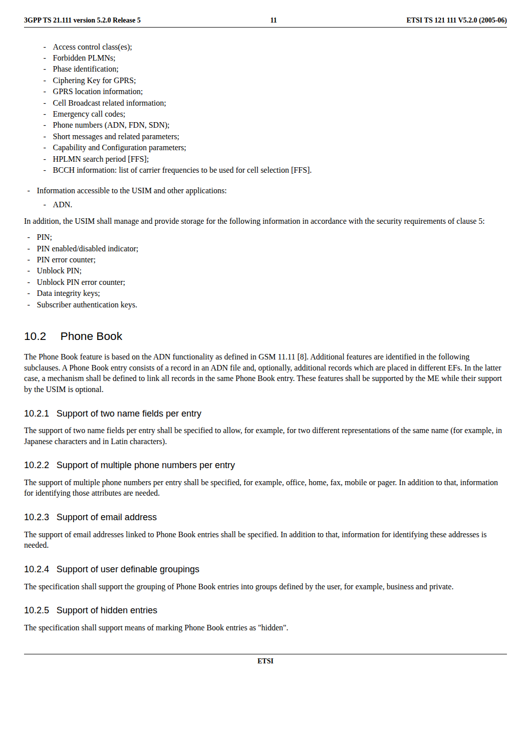3GPP TS 21.111 version 5.2.0 Release 5
11
ETSI TS 121 111 V5.2.0 (2005-06)
Access control class(es);
Forbidden PLMNs;
Phase identification;
Ciphering Key for GPRS;
GPRS location information;
Cell Broadcast related information;
Emergency call codes;
Phone numbers (ADN, FDN, SDN);
Short messages and related parameters;
Capability and Configuration parameters;
HPLMN search period [FFS];
BCCH information: list of carrier frequencies to be used for cell selection [FFS].
Information accessible to the USIM and other applications:
ADN.
In addition, the USIM shall manage and provide storage for the following information in accordance with the security requirements of clause 5:
PIN;
PIN enabled/disabled indicator;
PIN error counter;
Unblock PIN;
Unblock PIN error counter;
Data integrity keys;
Subscriber authentication keys.
10.2 Phone Book
The Phone Book feature is based on the ADN functionality as defined in GSM 11.11 [8]. Additional features are identified in the following subclauses. A Phone Book entry consists of a record in an ADN file and, optionally, additional records which are placed in different EFs. In the latter case, a mechanism shall be defined to link all records in the same Phone Book entry. These features shall be supported by the ME while their support by the USIM is optional.
10.2.1 Support of two name fields per entry
The support of two name fields per entry shall be specified to allow, for example, for two different representations of the same name (for example, in Japanese characters and in Latin characters).
10.2.2 Support of multiple phone numbers per entry
The support of multiple phone numbers per entry shall be specified, for example, office, home, fax, mobile or pager. In addition to that, information for identifying those attributes are needed.
10.2.3 Support of email address
The support of email addresses linked to Phone Book entries shall be specified. In addition to that, information for identifying these addresses is needed.
10.2.4 Support of user definable groupings
The specification shall support the grouping of Phone Book entries into groups defined by the user, for example, business and private.
10.2.5 Support of hidden entries
The specification shall support means of marking Phone Book entries as "hidden".
ETSI